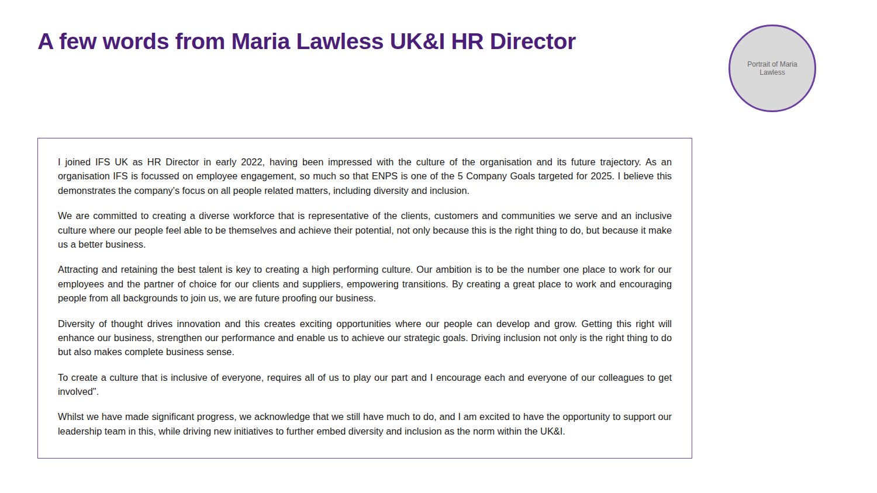A few words from Maria Lawless UK&I HR Director
Portrait of Maria Lawless
I joined IFS UK as HR Director in early 2022, having been impressed with the culture of the organisation and its future trajectory. As an organisation IFS is focussed on employee engagement, so much so that ENPS is one of the 5 Company Goals targeted for 2025. I believe this demonstrates the company's focus on all people related matters, including diversity and inclusion.
We are committed to creating a diverse workforce that is representative of the clients, customers and communities we serve and an inclusive culture where our people feel able to be themselves and achieve their potential, not only because this is the right thing to do, but because it make us a better business.
Attracting and retaining the best talent is key to creating a high performing culture. Our ambition is to be the number one place to work for our employees and the partner of choice for our clients and suppliers, empowering transitions. By creating a great place to work and encouraging people from all backgrounds to join us, we are future proofing our business.
Diversity of thought drives innovation and this creates exciting opportunities where our people can develop and grow. Getting this right will enhance our business, strengthen our performance and enable us to achieve our strategic goals. Driving inclusion not only is the right thing to do but also makes complete business sense.
To create a culture that is inclusive of everyone, requires all of us to play our part and I encourage each and everyone of our colleagues to get involved".
Whilst we have made significant progress, we acknowledge that we still have much to do, and I am excited to have the opportunity to support our leadership team in this, while driving new initiatives to further embed diversity and inclusion as the norm within the UK&I.